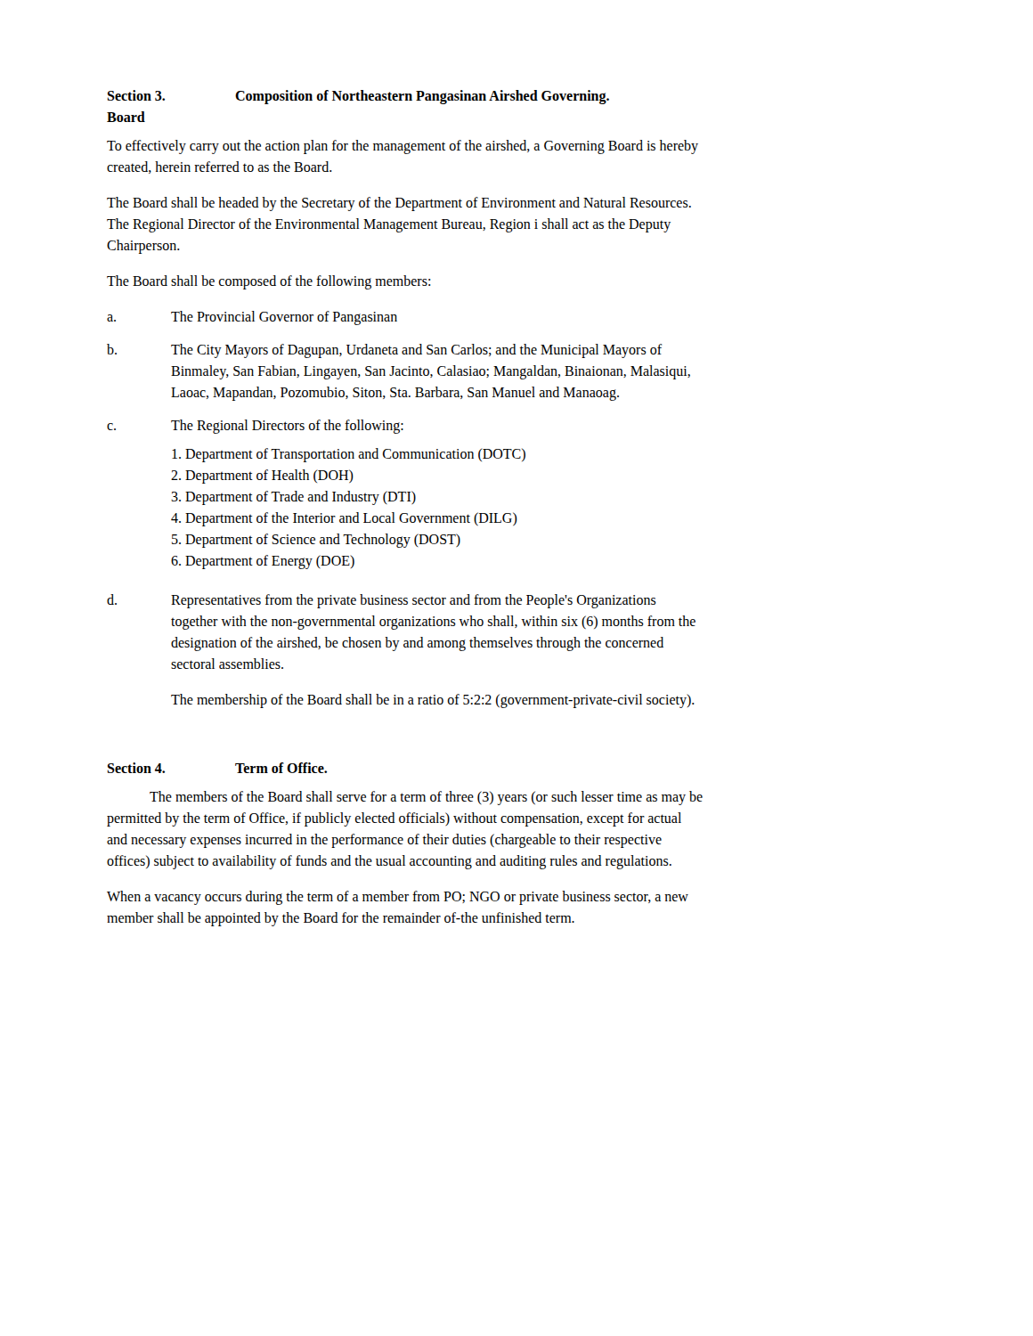Section 3. Composition of Northeastern Pangasinan Airshed Governing.
Board
To effectively carry out the action plan for the management of the airshed, a Governing Board is hereby created, herein referred to as the Board.
The Board shall be headed by the Secretary of the Department of Environment and Natural Resources. The Regional Director of the Environmental Management Bureau, Region i shall act as the Deputy Chairperson.
The Board shall be composed of the following members:
| a. | The Provincial Governor of Pangasinan |
| b. | The City Mayors of Dagupan, Urdaneta and San Carlos; and the Municipal Mayors of Binmaley, San Fabian, Lingayen, San Jacinto, Calasiao; Mangaldan, Binaionan, Malasiqui, Laoac, Mapandan, Pozomubio, Siton, Sta. Barbara, San Manuel and Manaoag. |
| c. | The Regional Directors of the following: 1. Department of Transportation and Communication (DOTC) 2. Department of Health (DOH) 3. Department of Trade and Industry (DTI) 4. Department of the Interior and Local Government (DILG) 5. Department of Science and Technology (DOST) 6. Department of Energy (DOE) |
| d. | Representatives from the private business sector and from the People's Organizations together with the non-governmental organizations who shall, within six (6) months from the designation of the airshed, be chosen by and among themselves through the concerned sectoral assemblies. The membership of the Board shall be in a ratio of 5:2:2 (government-private-civil society). |
Section 4. Term of Office.
The members of the Board shall serve for a term of three (3) years (or such lesser time as may be permitted by the term of Office, if publicly elected officials) without compensation, except for actual and necessary expenses incurred in the performance of their duties (chargeable to their respective offices) subject to availability of funds and the usual accounting and auditing rules and regulations.
When a vacancy occurs during the term of a member from PO; NGO or private business sector, a new member shall be appointed by the Board for the remainder of-the unfinished term.